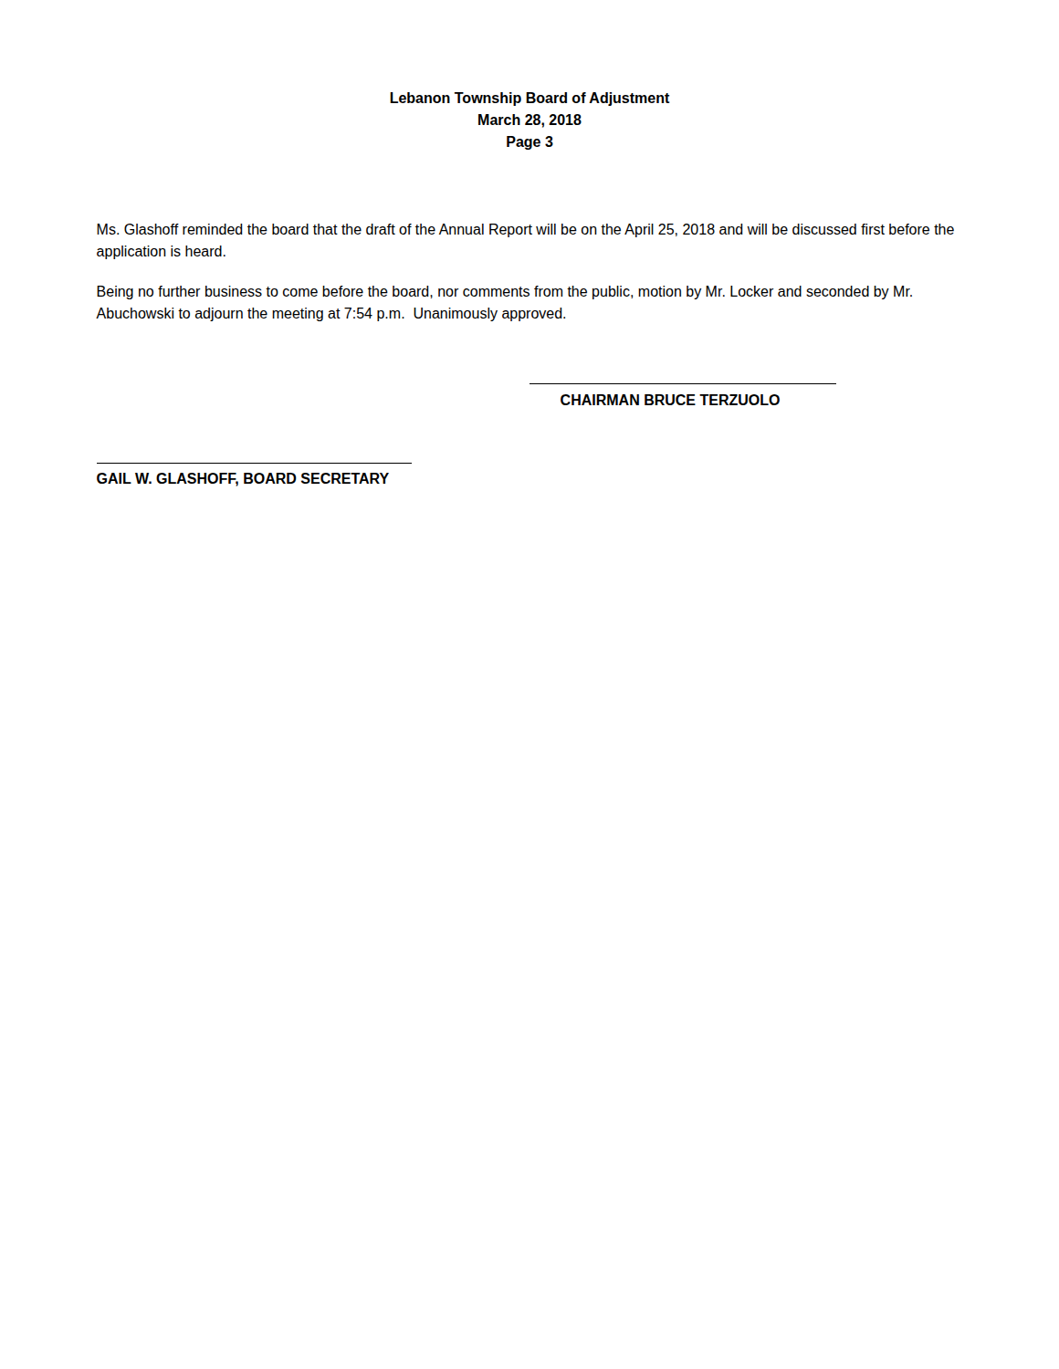Lebanon Township Board of Adjustment
March 28, 2018
Page 3
Ms. Glashoff reminded the board that the draft of the Annual Report will be on the April 25, 2018 and will be discussed first before the application is heard.
Being no further business to come before the board, nor comments from the public, motion by Mr. Locker and seconded by Mr. Abuchowski to adjourn the meeting at 7:54 p.m. Unanimously approved.
CHAIRMAN BRUCE TERZUOLO
GAIL W. GLASHOFF, BOARD SECRETARY